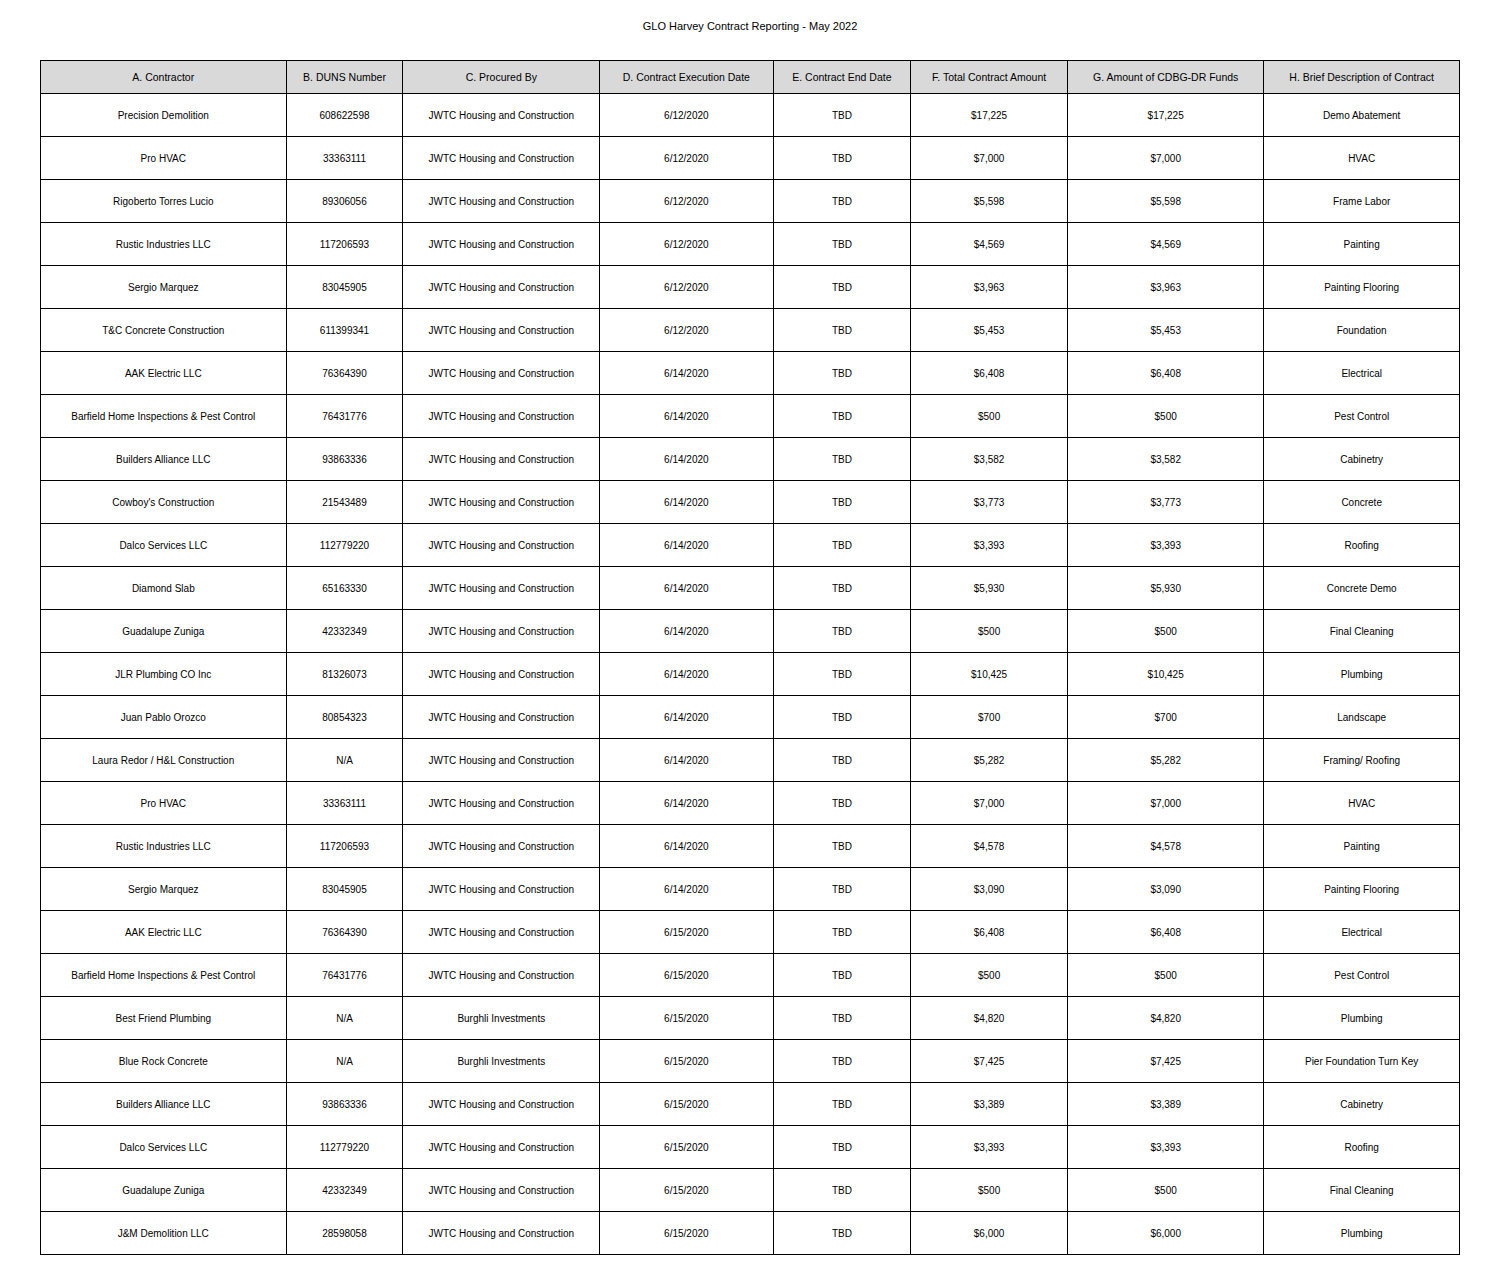GLO Harvey Contract Reporting - May 2022
| A. Contractor | B. DUNS Number | C. Procured By | D. Contract Execution Date | E. Contract End Date | F. Total Contract Amount | G. Amount of CDBG-DR Funds | H. Brief Description of Contract |
| --- | --- | --- | --- | --- | --- | --- | --- |
| Precision Demolition | 608622598 | JWTC Housing and Construction | 6/12/2020 | TBD | $17,225 | $17,225 | Demo Abatement |
| Pro HVAC | 33363111 | JWTC Housing and Construction | 6/12/2020 | TBD | $7,000 | $7,000 | HVAC |
| Rigoberto Torres Lucio | 89306056 | JWTC Housing and Construction | 6/12/2020 | TBD | $5,598 | $5,598 | Frame Labor |
| Rustic Industries LLC | 117206593 | JWTC Housing and Construction | 6/12/2020 | TBD | $4,569 | $4,569 | Painting |
| Sergio Marquez | 83045905 | JWTC Housing and Construction | 6/12/2020 | TBD | $3,963 | $3,963 | Painting Flooring |
| T&C Concrete Construction | 611399341 | JWTC Housing and Construction | 6/12/2020 | TBD | $5,453 | $5,453 | Foundation |
| AAK Electric LLC | 76364390 | JWTC Housing and Construction | 6/14/2020 | TBD | $6,408 | $6,408 | Electrical |
| Barfield Home Inspections & Pest Control | 76431776 | JWTC Housing and Construction | 6/14/2020 | TBD | $500 | $500 | Pest Control |
| Builders Alliance LLC | 93863336 | JWTC Housing and Construction | 6/14/2020 | TBD | $3,582 | $3,582 | Cabinetry |
| Cowboy's Construction | 21543489 | JWTC Housing and Construction | 6/14/2020 | TBD | $3,773 | $3,773 | Concrete |
| Dalco Services LLC | 112779220 | JWTC Housing and Construction | 6/14/2020 | TBD | $3,393 | $3,393 | Roofing |
| Diamond Slab | 65163330 | JWTC Housing and Construction | 6/14/2020 | TBD | $5,930 | $5,930 | Concrete Demo |
| Guadalupe Zuniga | 42332349 | JWTC Housing and Construction | 6/14/2020 | TBD | $500 | $500 | Final Cleaning |
| JLR Plumbing CO Inc | 81326073 | JWTC Housing and Construction | 6/14/2020 | TBD | $10,425 | $10,425 | Plumbing |
| Juan Pablo Orozco | 80854323 | JWTC Housing and Construction | 6/14/2020 | TBD | $700 | $700 | Landscape |
| Laura Redor / H&L Construction | N/A | JWTC Housing and Construction | 6/14/2020 | TBD | $5,282 | $5,282 | Framing/ Roofing |
| Pro HVAC | 33363111 | JWTC Housing and Construction | 6/14/2020 | TBD | $7,000 | $7,000 | HVAC |
| Rustic Industries LLC | 117206593 | JWTC Housing and Construction | 6/14/2020 | TBD | $4,578 | $4,578 | Painting |
| Sergio Marquez | 83045905 | JWTC Housing and Construction | 6/14/2020 | TBD | $3,090 | $3,090 | Painting Flooring |
| AAK Electric LLC | 76364390 | JWTC Housing and Construction | 6/15/2020 | TBD | $6,408 | $6,408 | Electrical |
| Barfield Home Inspections & Pest Control | 76431776 | JWTC Housing and Construction | 6/15/2020 | TBD | $500 | $500 | Pest Control |
| Best Friend Plumbing | N/A | Burghli Investments | 6/15/2020 | TBD | $4,820 | $4,820 | Plumbing |
| Blue Rock Concrete | N/A | Burghli Investments | 6/15/2020 | TBD | $7,425 | $7,425 | Pier Foundation Turn Key |
| Builders Alliance LLC | 93863336 | JWTC Housing and Construction | 6/15/2020 | TBD | $3,389 | $3,389 | Cabinetry |
| Dalco Services LLC | 112779220 | JWTC Housing and Construction | 6/15/2020 | TBD | $3,393 | $3,393 | Roofing |
| Guadalupe Zuniga | 42332349 | JWTC Housing and Construction | 6/15/2020 | TBD | $500 | $500 | Final Cleaning |
| J&M Demolition LLC | 28598058 | JWTC Housing and Construction | 6/15/2020 | TBD | $6,000 | $6,000 | Plumbing |